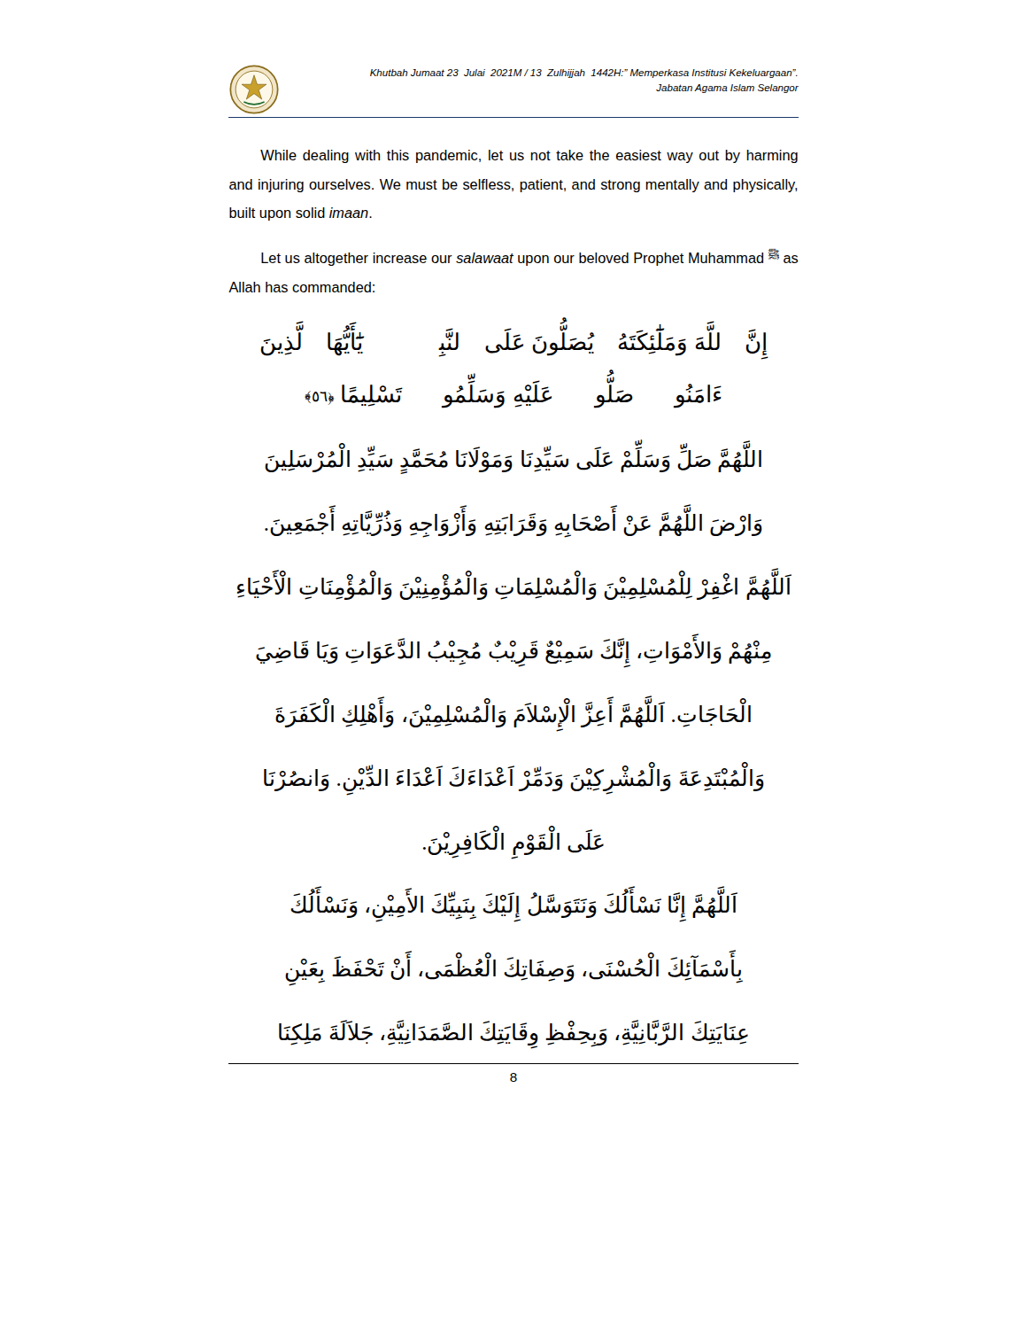Khutbah Jumaat 23 Julai 2021M / 13 Zulhijjah 1442H:” Memperkasa Institusi Kekeluargaan”.
Jabatan Agama Islam Selangor
While dealing with this pandemic, let us not take the easiest way out by harming and injuring ourselves. We must be selfless, patient, and strong mentally and physically, built upon solid imaan.
Let us altogether increase our salawaat upon our beloved Prophet Muhammad ﷺ as Allah has commanded:
إِنَّ ٱللَّهَ وَمَلَٰٓئِكَتَهُۥ يُصَلُّونَ عَلَى ٱلنَّبِيِّۚ يَٰٓأَيُّهَا ٱلَّذِينَ ءَامَنُوا۟ صَلُّوا۟ عَلَيْهِ وَسَلِّمُوا۟ تَسْلِيمًا ﴿٥٦﴾
اللَّهُمَّ صَلِّ وَسَلِّمْ عَلَى سَيِّدِنَا وَمَوْلَانَا مُحَمَّدٍ سَيِّدِ الْمُرْسَلِينَ
وَارْضَ اللَّهُمَّ عَنْ أَصْحَابِهِ وَقَرَابَتِهِ وَأَزْوَاجِهِ وَذُرِّيَّاتِهِ أَجْمَعِينَ.
اَللَّهُمَّ اغْفِرْ لِلْمُسْلِمِيْنَ وَالْمُسْلِمَاتِ وَالْمُؤْمِنِيْنَ وَالْمُؤْمِنَاتِ الْأَحْيَاءِ
مِنْهُمْ وَالأَمْوَاتِ، إِنَّكَ سَمِيْعٌ قَرِيْبٌ مُجِيْبُ الدَّعَوَاتِ وَيَا قَاضِيَ
الْحَاجَاتِ. اَللَّهُمَّ أَعِزَّ الْإِسْلاَمَ وَالْمُسْلِمِيْنَ، وَأَهْلِكِ الْكَفَرَةَ
وَالْمُبْتَدِعَةَ وَالْمُشْرِكِيْنَ وَدَمِّرْ اَعْدَاءَكَ اَعْدَاءَ الدِّيْنِ. وَانصُرْنَا
عَلَى الْقَوْمِ الْكَافِرِيْنَ.
اَللَّهُمَّ إِنَّا نَسْأَلُكَ وَنَتَوَسَّلُ إِلَيْكَ بِنَبِيِّكَ الأَمِيْنِ، وَنَسْأَلُكَ
بِأَسْمَآئِكَ الْحُسْنَى، وَصِفَاتِكَ الْعُظْمَى، أَنْ تَحْفَظَ بِعَيْنِ
عِنَايَتِكَ الرَّبَّانِيَّةِ، وَبِحِفْظِ وِقَايَتِكَ الصَّمَدَانِيَّةِ، جَلاَلَةَ مَلِكِنَا
8